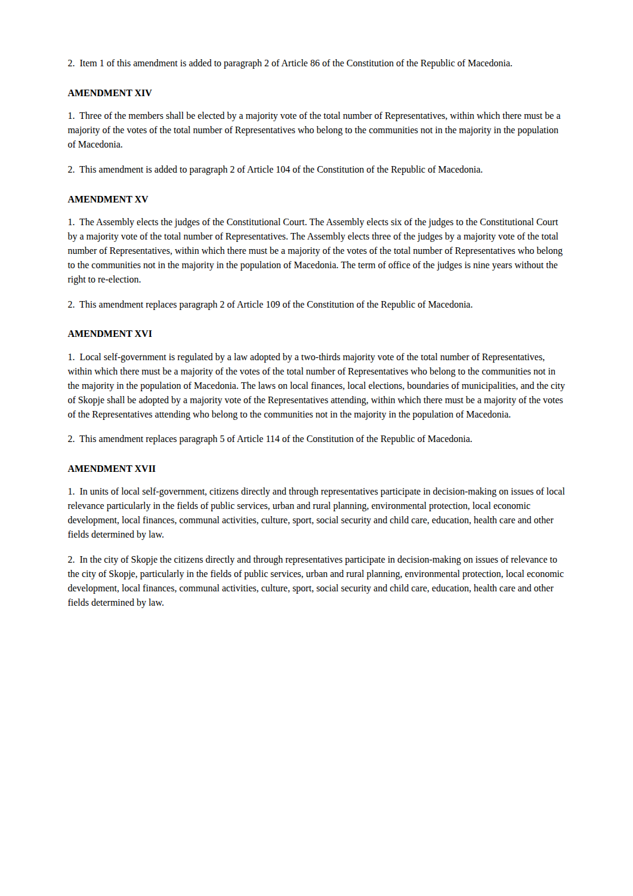2. Item 1 of this amendment is added to paragraph 2 of Article 86 of the Constitution of the Republic of Macedonia.
AMENDMENT XIV
1. Three of the members shall be elected by a majority vote of the total number of Representatives, within which there must be a majority of the votes of the total number of Representatives who belong to the communities not in the majority in the population of Macedonia.
2. This amendment is added to paragraph 2 of Article 104 of the Constitution of the Republic of Macedonia.
AMENDMENT XV
1. The Assembly elects the judges of the Constitutional Court. The Assembly elects six of the judges to the Constitutional Court by a majority vote of the total number of Representatives. The Assembly elects three of the judges by a majority vote of the total number of Representatives, within which there must be a majority of the votes of the total number of Representatives who belong to the communities not in the majority in the population of Macedonia. The term of office of the judges is nine years without the right to re-election.
2. This amendment replaces paragraph 2 of Article 109 of the Constitution of the Republic of Macedonia.
AMENDMENT XVI
1. Local self-government is regulated by a law adopted by a two-thirds majority vote of the total number of Representatives, within which there must be a majority of the votes of the total number of Representatives who belong to the communities not in the majority in the population of Macedonia. The laws on local finances, local elections, boundaries of municipalities, and the city of Skopje shall be adopted by a majority vote of the Representatives attending, within which there must be a majority of the votes of the Representatives attending who belong to the communities not in the majority in the population of Macedonia.
2. This amendment replaces paragraph 5 of Article 114 of the Constitution of the Republic of Macedonia.
AMENDMENT XVII
1. In units of local self-government, citizens directly and through representatives participate in decision-making on issues of local relevance particularly in the fields of public services, urban and rural planning, environmental protection, local economic development, local finances, communal activities, culture, sport, social security and child care, education, health care and other fields determined by law.
2. In the city of Skopje the citizens directly and through representatives participate in decision-making on issues of relevance to the city of Skopje, particularly in the fields of public services, urban and rural planning, environmental protection, local economic development, local finances, communal activities, culture, sport, social security and child care, education, health care and other fields determined by law.